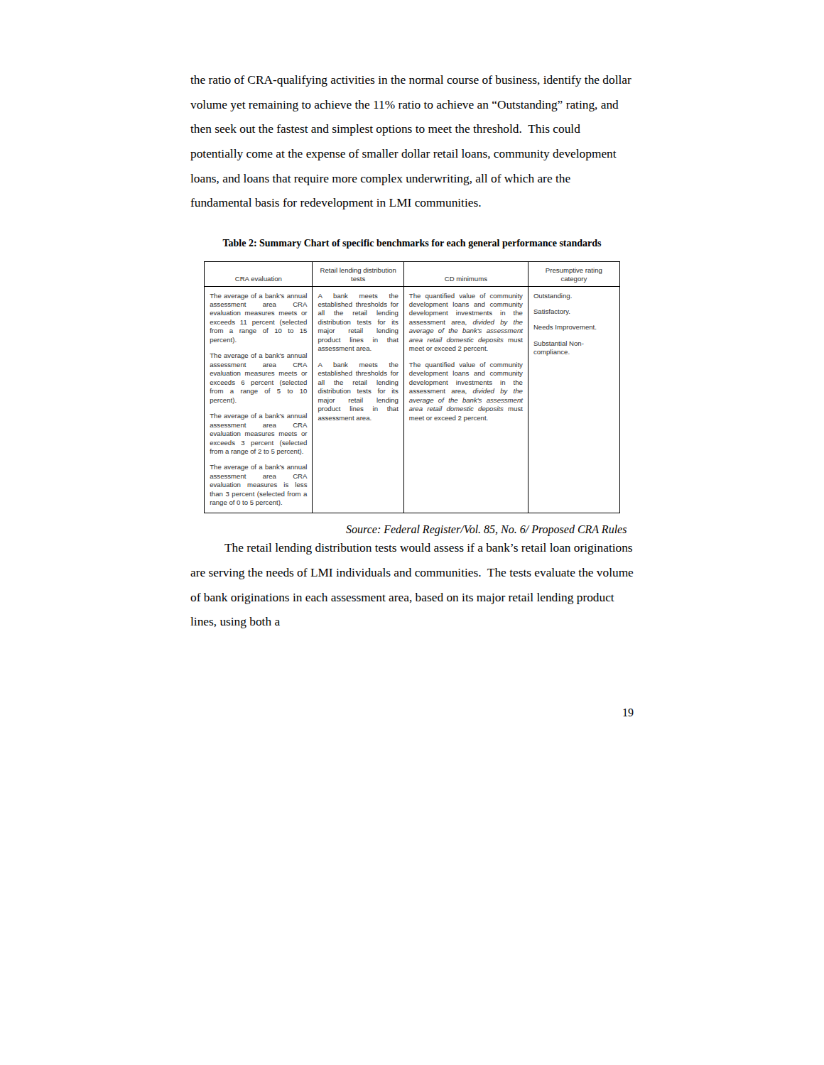the ratio of CRA-qualifying activities in the normal course of business, identify the dollar volume yet remaining to achieve the 11% ratio to achieve an “Outstanding” rating, and then seek out the fastest and simplest options to meet the threshold. This could potentially come at the expense of smaller dollar retail loans, community development loans, and loans that require more complex underwriting, all of which are the fundamental basis for redevelopment in LMI communities.
Table 2: Summary Chart of specific benchmarks for each general performance standards
| CRA evaluation | Retail lending distribution tests | CD minimums | Presumptive rating category |
| --- | --- | --- | --- |
| The average of a bank's annual assessment area CRA evaluation measures meets or exceeds 11 percent (selected from a range of 10 to 15 percent). The average of a bank's annual assessment area CRA evaluation measures meets or exceeds 6 percent (selected from a range of 5 to 10 percent). The average of a bank's annual assessment area CRA evaluation measures meets or exceeds 3 percent (selected from a range of 2 to 5 percent). The average of a bank's annual assessment area CRA evaluation measures is less than 3 percent (selected from a range of 0 to 5 percent). | A bank meets the established thresholds for all the retail lending distribution tests for its major retail lending product lines in that assessment area. A bank meets the established thresholds for all the retail lending distribution tests for its major retail lending product lines in that assessment area. | The quantified value of community development loans and community development investments in the assessment area, divided by the average of the bank's assessment area retail domestic deposits must meet or exceed 2 percent. The quantified value of community development loans and community development investments in the assessment area, divided by the average of the bank's assessment area retail domestic deposits must meet or exceed 2 percent. | Outstanding. Satisfactory. Needs Improvement. Substantial Non-compliance. |
Source: Federal Register/Vol. 85, No. 6/ Proposed CRA Rules
The retail lending distribution tests would assess if a bank’s retail loan originations are serving the needs of LMI individuals and communities. The tests evaluate the volume of bank originations in each assessment area, based on its major retail lending product lines, using both a
19